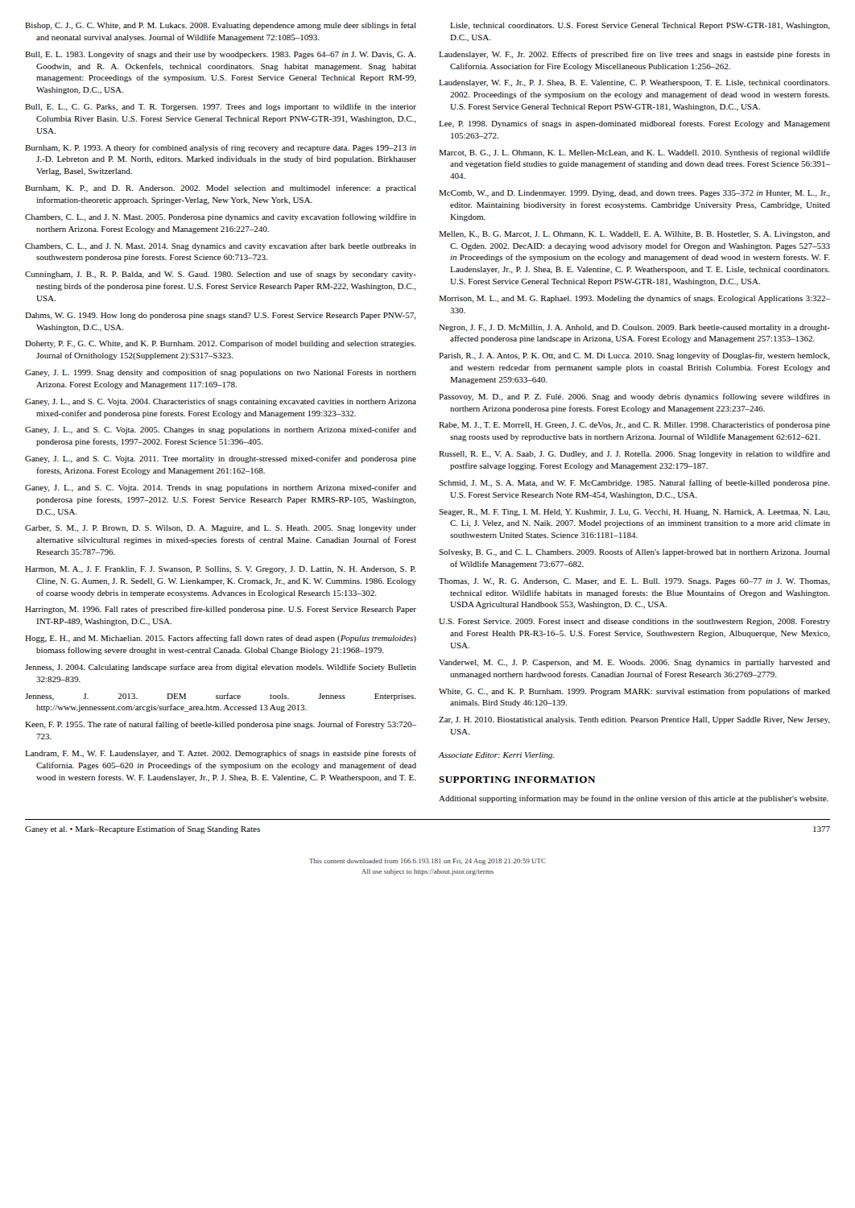Bishop, C. J., G. C. White, and P. M. Lukacs. 2008. Evaluating dependence among mule deer siblings in fetal and neonatal survival analyses. Journal of Wildlife Management 72:1085–1093.
Bull, E. L. 1983. Longevity of snags and their use by woodpeckers. 1983. Pages 64–67 in J. W. Davis, G. A. Goodwin, and R. A. Ockenfels, technical coordinators. Snag habitat management. Snag habitat management: Proceedings of the symposium. U.S. Forest Service General Technical Report RM-99, Washington, D.C., USA.
Bull, E. L., C. G. Parks, and T. R. Torgersen. 1997. Trees and logs important to wildlife in the interior Columbia River Basin. U.S. Forest Service General Technical Report PNW-GTR-391, Washington, D.C., USA.
Burnham, K. P. 1993. A theory for combined analysis of ring recovery and recapture data. Pages 199–213 in J.-D. Lebreton and P. M. North, editors. Marked individuals in the study of bird population. Birkhauser Verlag, Basel, Switzerland.
Burnham, K. P., and D. R. Anderson. 2002. Model selection and multimodel inference: a practical information-theoretic approach. Springer-Verlag, New York, New York, USA.
Chambers, C. L., and J. N. Mast. 2005. Ponderosa pine dynamics and cavity excavation following wildfire in northern Arizona. Forest Ecology and Management 216:227–240.
Chambers, C. L., and J. N. Mast. 2014. Snag dynamics and cavity excavation after bark beetle outbreaks in southwestern ponderosa pine forests. Forest Science 60:713–723.
Cunningham, J. B., R. P. Balda, and W. S. Gaud. 1980. Selection and use of snags by secondary cavity-nesting birds of the ponderosa pine forest. U.S. Forest Service Research Paper RM-222, Washington, D.C., USA.
Dahms, W. G. 1949. How long do ponderosa pine snags stand? U.S. Forest Service Research Paper PNW-57, Washington, D.C., USA.
Doherty, P. F., G. C. White, and K. P. Burnham. 2012. Comparison of model building and selection strategies. Journal of Ornithology 152(Supplement 2):S317–S323.
Ganey, J. L. 1999. Snag density and composition of snag populations on two National Forests in northern Arizona. Forest Ecology and Management 117:169–178.
Ganey, J. L., and S. C. Vojta. 2004. Characteristics of snags containing excavated cavities in northern Arizona mixed-conifer and ponderosa pine forests. Forest Ecology and Management 199:323–332.
Ganey, J. L., and S. C. Vojta. 2005. Changes in snag populations in northern Arizona mixed-conifer and ponderosa pine forests, 1997–2002. Forest Science 51:396–405.
Ganey, J. L., and S. C. Vojta. 2011. Tree mortality in drought-stressed mixed-conifer and ponderosa pine forests, Arizona. Forest Ecology and Management 261:162–168.
Ganey, J. L., and S. C. Vojta. 2014. Trends in snag populations in northern Arizona mixed-conifer and ponderosa pine forests, 1997–2012. U.S. Forest Service Research Paper RMRS-RP-105, Washington, D.C., USA.
Garber, S. M., J. P. Brown, D. S. Wilson, D. A. Maguire, and L. S. Heath. 2005. Snag longevity under alternative silvicultural regimes in mixed-species forests of central Maine. Canadian Journal of Forest Research 35:787–796.
Harmon, M. A., J. F. Franklin, F. J. Swanson, P. Sollins, S. V. Gregory, J. D. Lattin, N. H. Anderson, S. P. Cline, N. G. Aumen, J. R. Sedell, G. W. Lienkamper, K. Cromack, Jr., and K. W. Cummins. 1986. Ecology of coarse woody debris in temperate ecosystems. Advances in Ecological Research 15:133–302.
Harrington, M. 1996. Fall rates of prescribed fire-killed ponderosa pine. U.S. Forest Service Research Paper INT-RP-489, Washington, D.C., USA.
Hogg, E. H., and M. Michaelian. 2015. Factors affecting fall down rates of dead aspen (Populus tremuloides) biomass following severe drought in west-central Canada. Global Change Biology 21:1968–1979.
Jenness, J. 2004. Calculating landscape surface area from digital elevation models. Wildlife Society Bulletin 32:829–839.
Jenness, J. 2013. DEM surface tools. Jenness Enterprises. http://www.jennessent.com/arcgis/surface_area.htm. Accessed 13 Aug 2013.
Keen, F. P. 1955. The rate of natural falling of beetle-killed ponderosa pine snags. Journal of Forestry 53:720–723.
Landram, F. M., W. F. Laudenslayer, and T. Aztet. 2002. Demographics of snags in eastside pine forests of California. Pages 605–620 in Proceedings of the symposium on the ecology and management of dead wood in western forests. W. F. Laudenslayer, Jr., P. J. Shea, B. E. Valentine, C. P. Weatherspoon, and T. E. Lisle, technical coordinators. U.S. Forest Service General Technical Report PSW-GTR-181, Washington, D.C., USA.
Laudenslayer, W. F., Jr. 2002. Effects of prescribed fire on live trees and snags in eastside pine forests in California. Association for Fire Ecology Miscellaneous Publication 1:256–262.
Laudenslayer, W. F., Jr., P. J. Shea, B. E. Valentine, C. P. Weatherspoon, T. E. Lisle, technical coordinators. 2002. Proceedings of the symposium on the ecology and management of dead wood in western forests. U.S. Forest Service General Technical Report PSW-GTR-181, Washington, D.C., USA.
Lee, P. 1998. Dynamics of snags in aspen-dominated midboreal forests. Forest Ecology and Management 105:263–272.
Marcot, B. G., J. L. Ohmann, K. L. Mellen-McLean, and K. L. Waddell. 2010. Synthesis of regional wildlife and vegetation field studies to guide management of standing and down dead trees. Forest Science 56:391–404.
McComb, W., and D. Lindenmayer. 1999. Dying, dead, and down trees. Pages 335–372 in Hunter, M. L., Jr., editor. Maintaining biodiversity in forest ecosystems. Cambridge University Press, Cambridge, United Kingdom.
Mellen, K., B. G. Marcot, J. L. Ohmann, K. L. Waddell, E. A. Wilhite, B. B. Hostetler, S. A. Livingston, and C. Ogden. 2002. DecAID: a decaying wood advisory model for Oregon and Washington. Pages 527–533 in Proceedings of the symposium on the ecology and management of dead wood in western forests. W. F. Laudenslayer, Jr., P. J. Shea, B. E. Valentine, C. P. Weatherspoon, and T. E. Lisle, technical coordinators. U.S. Forest Service General Technical Report PSW-GTR-181, Washington, D.C., USA.
Morrison, M. L., and M. G. Raphael. 1993. Modeling the dynamics of snags. Ecological Applications 3:322–330.
Negron, J. F., J. D. McMillin, J. A. Anhold, and D. Coulson. 2009. Bark beetle-caused mortality in a drought-affected ponderosa pine landscape in Arizona, USA. Forest Ecology and Management 257:1353–1362.
Parish, R., J. A. Antos, P. K. Ott, and C. M. Di Lucca. 2010. Snag longevity of Douglas-fir, western hemlock, and western redcedar from permanent sample plots in coastal British Columbia. Forest Ecology and Management 259:633–640.
Passovoy, M. D., and P. Z. Fulé. 2006. Snag and woody debris dynamics following severe wildfires in northern Arizona ponderosa pine forests. Forest Ecology and Management 223:237–246.
Rabe, M. J., T. E. Morrell, H. Green, J. C. deVos, Jr., and C. R. Miller. 1998. Characteristics of ponderosa pine snag roosts used by reproductive bats in northern Arizona. Journal of Wildlife Management 62:612–621.
Russell, R. E., V. A. Saab, J. G. Dudley, and J. J. Rotella. 2006. Snag longevity in relation to wildfire and postfire salvage logging. Forest Ecology and Management 232:179–187.
Schmid, J. M., S. A. Mata, and W. F. McCambridge. 1985. Natural falling of beetle-killed ponderosa pine. U.S. Forest Service Research Note RM-454, Washington, D.C., USA.
Seager, R., M. F. Ting, I. M. Held, Y. Kushmir, J. Lu, G. Vecchi, H. Huang, N. Harnick, A. Leetmaa, N. Lau, C. Li, J. Velez, and N. Naik. 2007. Model projections of an imminent transition to a more arid climate in southwestern United States. Science 316:1181–1184.
Solvesky, B. G., and C. L. Chambers. 2009. Roosts of Allen's lappet-browed bat in northern Arizona. Journal of Wildlife Management 73:677–682.
Thomas, J. W., R. G. Anderson, C. Maser, and E. L. Bull. 1979. Snags. Pages 60–77 in J. W. Thomas, technical editor. Wildlife habitats in managed forests: the Blue Mountains of Oregon and Washington. USDA Agricultural Handbook 553, Washington, D. C., USA.
U.S. Forest Service. 2009. Forest insect and disease conditions in the southwestern Region, 2008. Forestry and Forest Health PR-R3-16–5. U.S. Forest Service, Southwestern Region, Albuquerque, New Mexico, USA.
Vanderwel, M. C., J. P. Casperson, and M. E. Woods. 2006. Snag dynamics in partially harvested and unmanaged northern hardwood forests. Canadian Journal of Forest Research 36:2769–2779.
White, G. C., and K. P. Burnham. 1999. Program MARK: survival estimation from populations of marked animals. Bird Study 46:120–139.
Zar, J. H. 2010. Biostatistical analysis. Tenth edition. Pearson Prentice Hall, Upper Saddle River, New Jersey, USA.
Associate Editor: Kerri Vierling.
SUPPORTING INFORMATION
Additional supporting information may be found in the online version of this article at the publisher's website.
Ganey et al. • Mark–Recapture Estimation of Snag Standing Rates
1377
This content downloaded from 166.6.193.181 on Fri, 24 Aug 2018 21:20:59 UTC
All use subject to https://about.jstor.org/terms